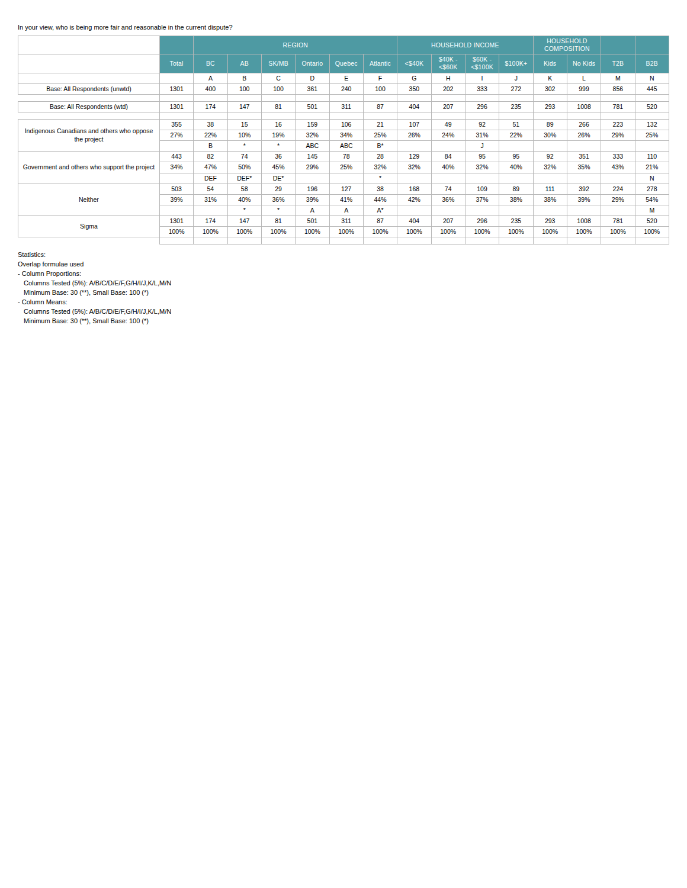In your view, who is being more fair and reasonable in the current dispute?
| | | REGION | HOUSEHOLD INCOME | HOUSEHOLD COMPOSITION | | |
| | Total | BC | AB | SK/MB | Ontario | Quebec | Atlantic | <$40K | $40K - <$60K | $60K - <$100K | $100K+ | Kids | No Kids | T2B | B2B |
| | | A | B | C | D | E | F | G | H | I | J | K | L | M | N |
| Base: All Respondents (unwtd) | 1301 | 400 | 100 | 100 | 361 | 240 | 100 | 350 | 202 | 333 | 272 | 302 | 999 | 856 | 445 |
| Base: All Respondents (wtd) | 1301 | 174 | 147 | 81 | 501 | 311 | 87 | 404 | 207 | 296 | 235 | 293 | 1008 | 781 | 520 |
| Indigenous Canadians and others who oppose the project | 355 | 38 | 15 | 16 | 159 | 106 | 21 | 107 | 49 | 92 | 51 | 89 | 266 | 223 | 132 |
| 27% | 22% | 10% | 19% | 32% | 34% | 25% | 26% | 24% | 31% | 22% | 30% | 26% | 29% | 25% |
| | B | * | * | ABC | ABC | B* | | | J | | | | | |
| Government and others who support the project | 443 | 82 | 74 | 36 | 145 | 78 | 28 | 129 | 84 | 95 | 95 | 92 | 351 | 333 | 110 |
| 34% | 47% | 50% | 45% | 29% | 25% | 32% | 32% | 40% | 32% | 40% | 32% | 35% | 43% | 21% |
| | DEF | DEF* | DE* | | | * | | | | | | | | N |
| Neither | 503 | 54 | 58 | 29 | 196 | 127 | 38 | 168 | 74 | 109 | 89 | 111 | 392 | 224 | 278 |
| 39% | 31% | 40% | 36% | 39% | 41% | 44% | 42% | 36% | 37% | 38% | 38% | 39% | 29% | 54% |
| | | * | * | A | A | A* | | | | | | | | M |
| Sigma | 1301 | 174 | 147 | 81 | 501 | 311 | 87 | 404 | 207 | 296 | 235 | 293 | 1008 | 781 | 520 |
| 100% | 100% | 100% | 100% | 100% | 100% | 100% | 100% | 100% | 100% | 100% | 100% | 100% | 100% | 100% |
Statistics:
Overlap formulae used
- Column Proportions:
Columns Tested (5%): A/B/C/D/E/F,G/H/I/J,K/L,M/N
Minimum Base: 30 (**), Small Base: 100 (*)
- Column Means:
Columns Tested (5%): A/B/C/D/E/F,G/H/I/J,K/L,M/N
Minimum Base: 30 (**), Small Base: 100 (*)